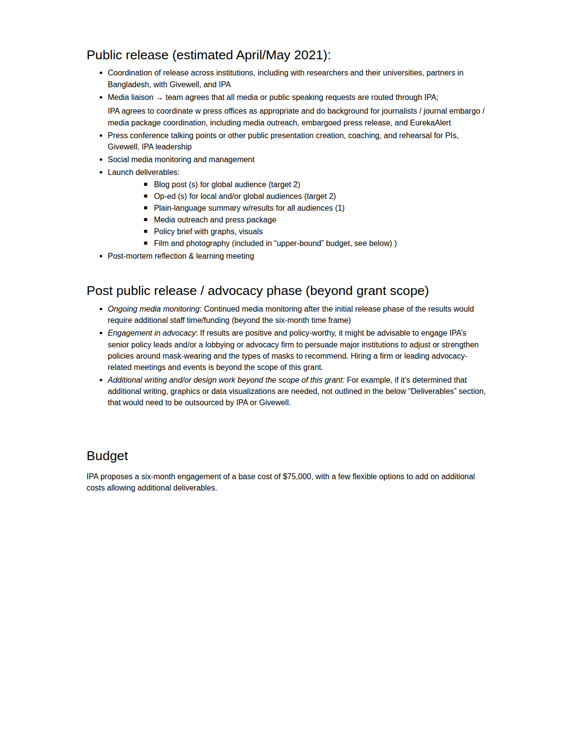Public release (estimated April/May 2021):
Coordination of release across institutions, including with researchers and their universities, partners in Bangladesh, with Givewell, and IPA
Media liaison → team agrees that all media or public speaking requests are routed through IPA; IPA agrees to coordinate w press offices as appropriate and do background for journalists / journal embargo / media package coordination, including media outreach, embargoed press release, and EurekaAlert
Press conference talking points or other public presentation creation, coaching, and rehearsal for PIs, Givewell, IPA leadership
Social media monitoring and management
Launch deliverables:
Blog post (s) for global audience (target 2)
Op-ed (s) for local and/or global audiences (target 2)
Plain-language summary w/results for all audiences (1)
Media outreach and press package
Policy brief with graphs, visuals
Film and photography (included in “upper-bound” budget, see below) )
Post-mortem reflection & learning meeting
Post public release / advocacy phase (beyond grant scope)
Ongoing media monitoring: Continued media monitoring after the initial release phase of the results would require additional staff time/funding (beyond the six-month time frame)
Engagement in advocacy: If results are positive and policy-worthy, it might be advisable to engage IPA’s senior policy leads and/or a lobbying or advocacy firm to persuade major institutions to adjust or strengthen policies around mask-wearing and the types of masks to recommend. Hiring a firm or leading advocacy-related meetings and events is beyond the scope of this grant.
Additional writing and/or design work beyond the scope of this grant: For example, if it’s determined that additional writing, graphics or data visualizations are needed, not outlined in the below “Deliverables” section, that would need to be outsourced by IPA or Givewell.
Budget
IPA proposes a six-month engagement of a base cost of $75,000, with a few flexible options to add on additional costs allowing additional deliverables.